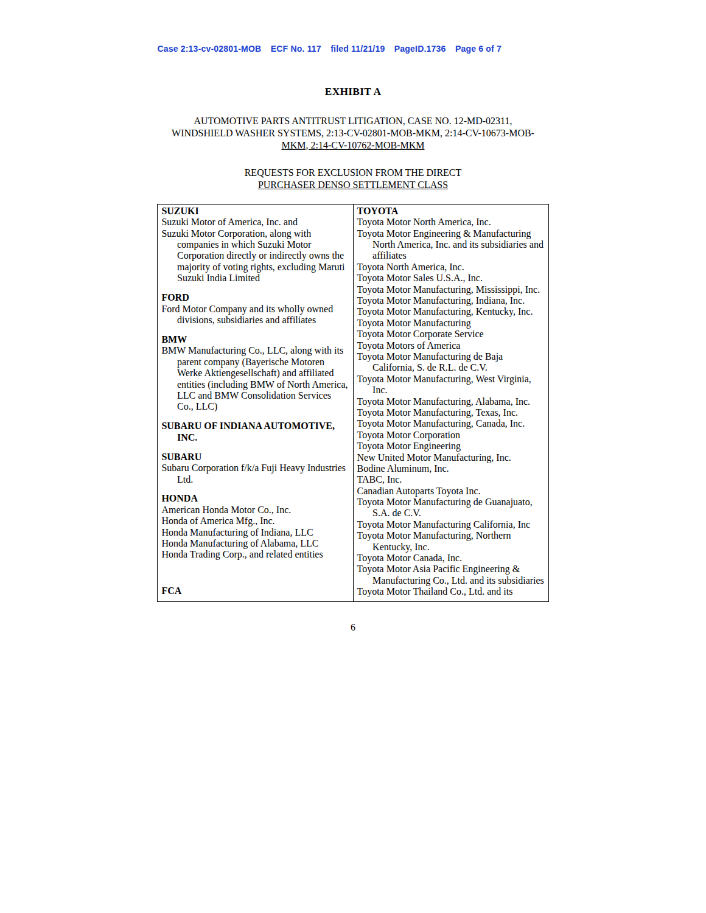Case 2:13-cv-02801-MOB ECF No. 117 filed 11/21/19 PageID.1736 Page 6 of 7
EXHIBIT A
AUTOMOTIVE PARTS ANTITRUST LITIGATION, CASE NO. 12-MD-02311,
WINDSHIELD WASHER SYSTEMS, 2:13-CV-02801-MOB-MKM, 2:14-CV-10673-MOB-
MKM, 2:14-CV-10762-MOB-MKM
REQUESTS FOR EXCLUSION FROM THE DIRECT
PURCHASER DENSO SETTLEMENT CLASS
| SUZUKI Suzuki Motor of America, Inc. and Suzuki Motor Corporation, along with companies in which Suzuki Motor Corporation directly or indirectly owns the majority of voting rights, excluding Maruti Suzuki India Limited FORD Ford Motor Company and its wholly owned divisions, subsidiaries and affiliates BMW BMW Manufacturing Co., LLC, along with its parent company (Bayerische Motoren Werke Aktiengesellschaft) and affiliated entities (including BMW of North America, LLC and BMW Consolidation Services Co., LLC) SUBARU OF INDIANA AUTOMOTIVE, INC. SUBARU Subaru Corporation f/k/a Fuji Heavy Industries Ltd. HONDA American Honda Motor Co., Inc. Honda of America Mfg., Inc. Honda Manufacturing of Indiana, LLC Honda Manufacturing of Alabama, LLC Honda Trading Corp., and related entities FCA | TOYOTA Toyota Motor North America, Inc. Toyota Motor Engineering & Manufacturing North America, Inc. and its subsidiaries and affiliates Toyota North America, Inc. Toyota Motor Sales U.S.A., Inc. Toyota Motor Manufacturing, Mississippi, Inc. Toyota Motor Manufacturing, Indiana, Inc. Toyota Motor Manufacturing, Kentucky, Inc. Toyota Motor Manufacturing Toyota Motor Corporate Service Toyota Motors of America Toyota Motor Manufacturing de Baja California, S. de R.L. de C.V. Toyota Motor Manufacturing, West Virginia, Inc. Toyota Motor Manufacturing, Alabama, Inc. Toyota Motor Manufacturing, Texas, Inc. Toyota Motor Manufacturing, Canada, Inc. Toyota Motor Corporation Toyota Motor Engineering New United Motor Manufacturing, Inc. Bodine Aluminum, Inc. TABC, Inc. Canadian Autoparts Toyota Inc. Toyota Motor Manufacturing de Guanajuato, S.A. de C.V. Toyota Motor Manufacturing California, Inc Toyota Motor Manufacturing, Northern Kentucky, Inc. Toyota Motor Canada, Inc. Toyota Motor Asia Pacific Engineering & Manufacturing Co., Ltd. and its subsidiaries Toyota Motor Thailand Co., Ltd. and its |
6